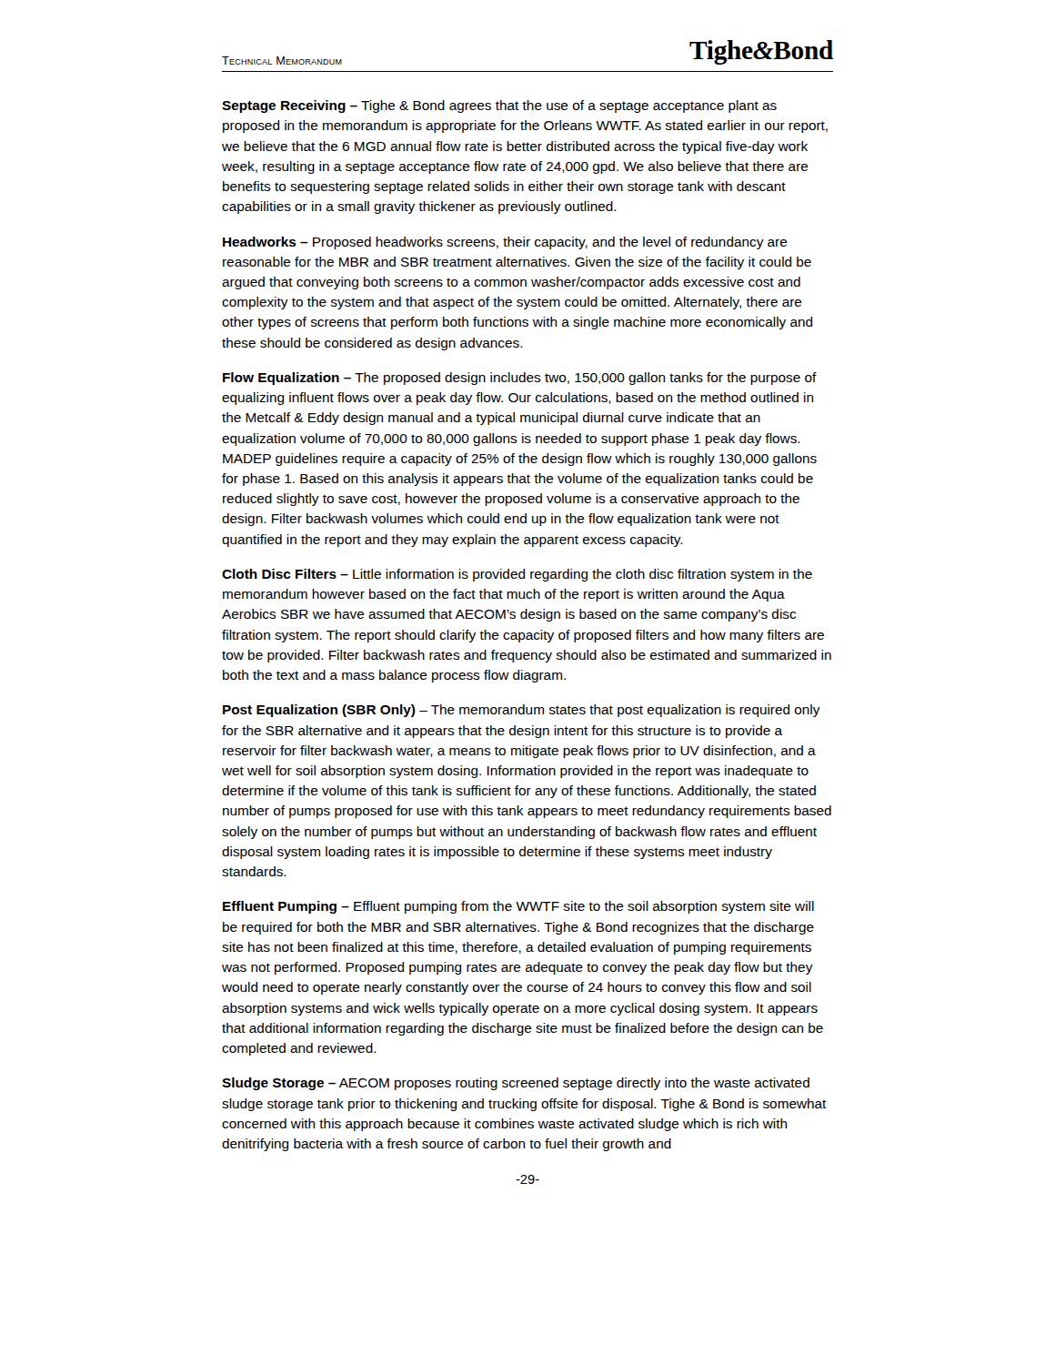Technical Memorandum
Tighe&Bond
Septage Receiving – Tighe & Bond agrees that the use of a septage acceptance plant as proposed in the memorandum is appropriate for the Orleans WWTF. As stated earlier in our report, we believe that the 6 MGD annual flow rate is better distributed across the typical five-day work week, resulting in a septage acceptance flow rate of 24,000 gpd. We also believe that there are benefits to sequestering septage related solids in either their own storage tank with descant capabilities or in a small gravity thickener as previously outlined.
Headworks – Proposed headworks screens, their capacity, and the level of redundancy are reasonable for the MBR and SBR treatment alternatives. Given the size of the facility it could be argued that conveying both screens to a common washer/compactor adds excessive cost and complexity to the system and that aspect of the system could be omitted. Alternately, there are other types of screens that perform both functions with a single machine more economically and these should be considered as design advances.
Flow Equalization – The proposed design includes two, 150,000 gallon tanks for the purpose of equalizing influent flows over a peak day flow. Our calculations, based on the method outlined in the Metcalf & Eddy design manual and a typical municipal diurnal curve indicate that an equalization volume of 70,000 to 80,000 gallons is needed to support phase 1 peak day flows. MADEP guidelines require a capacity of 25% of the design flow which is roughly 130,000 gallons for phase 1. Based on this analysis it appears that the volume of the equalization tanks could be reduced slightly to save cost, however the proposed volume is a conservative approach to the design. Filter backwash volumes which could end up in the flow equalization tank were not quantified in the report and they may explain the apparent excess capacity.
Cloth Disc Filters – Little information is provided regarding the cloth disc filtration system in the memorandum however based on the fact that much of the report is written around the Aqua Aerobics SBR we have assumed that AECOM’s design is based on the same company’s disc filtration system. The report should clarify the capacity of proposed filters and how many filters are tow be provided. Filter backwash rates and frequency should also be estimated and summarized in both the text and a mass balance process flow diagram.
Post Equalization (SBR Only) – The memorandum states that post equalization is required only for the SBR alternative and it appears that the design intent for this structure is to provide a reservoir for filter backwash water, a means to mitigate peak flows prior to UV disinfection, and a wet well for soil absorption system dosing. Information provided in the report was inadequate to determine if the volume of this tank is sufficient for any of these functions. Additionally, the stated number of pumps proposed for use with this tank appears to meet redundancy requirements based solely on the number of pumps but without an understanding of backwash flow rates and effluent disposal system loading rates it is impossible to determine if these systems meet industry standards.
Effluent Pumping – Effluent pumping from the WWTF site to the soil absorption system site will be required for both the MBR and SBR alternatives. Tighe & Bond recognizes that the discharge site has not been finalized at this time, therefore, a detailed evaluation of pumping requirements was not performed. Proposed pumping rates are adequate to convey the peak day flow but they would need to operate nearly constantly over the course of 24 hours to convey this flow and soil absorption systems and wick wells typically operate on a more cyclical dosing system. It appears that additional information regarding the discharge site must be finalized before the design can be completed and reviewed.
Sludge Storage – AECOM proposes routing screened septage directly into the waste activated sludge storage tank prior to thickening and trucking offsite for disposal. Tighe & Bond is somewhat concerned with this approach because it combines waste activated sludge which is rich with denitrifying bacteria with a fresh source of carbon to fuel their growth and
-29-